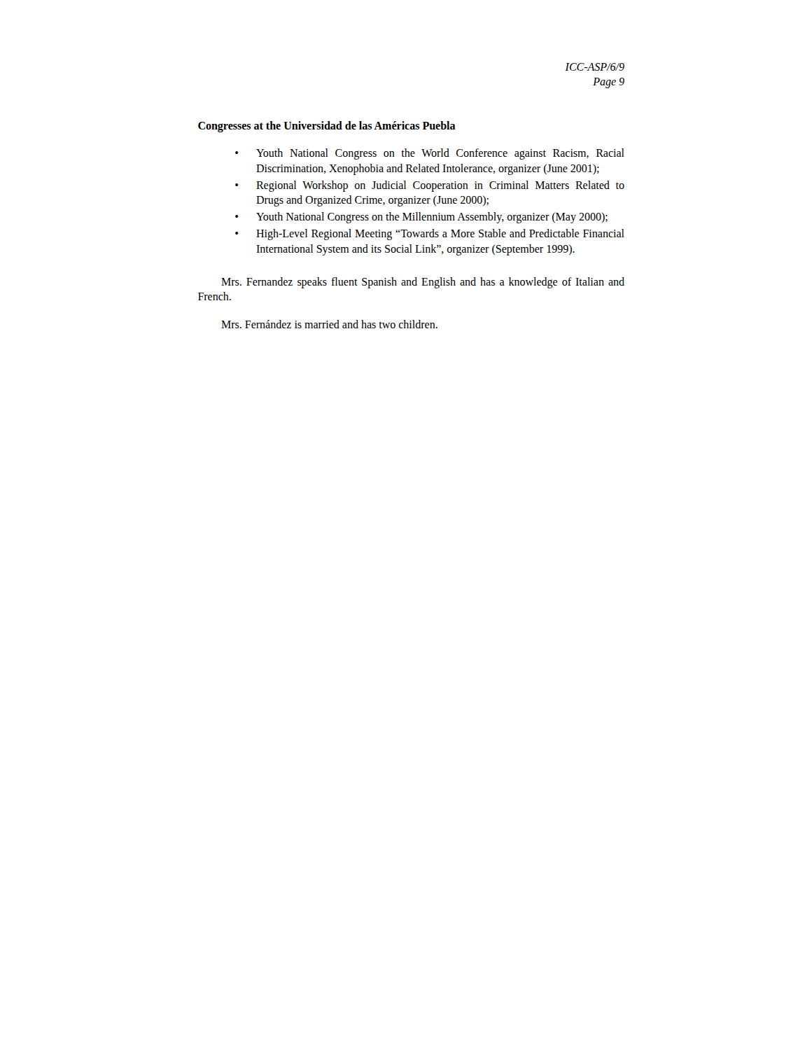ICC-ASP/6/9
Page 9
Congresses at the Universidad de las Américas Puebla
Youth National Congress on the World Conference against Racism, Racial Discrimination, Xenophobia and Related Intolerance, organizer (June 2001);
Regional Workshop on Judicial Cooperation in Criminal Matters Related to Drugs and Organized Crime, organizer (June 2000);
Youth National Congress on the Millennium Assembly, organizer (May 2000);
High-Level Regional Meeting “Towards a More Stable and Predictable Financial International System and its Social Link”, organizer (September 1999).
Mrs. Fernandez speaks fluent Spanish and English and has a knowledge of Italian and French.
Mrs. Fernández is married and has two children.